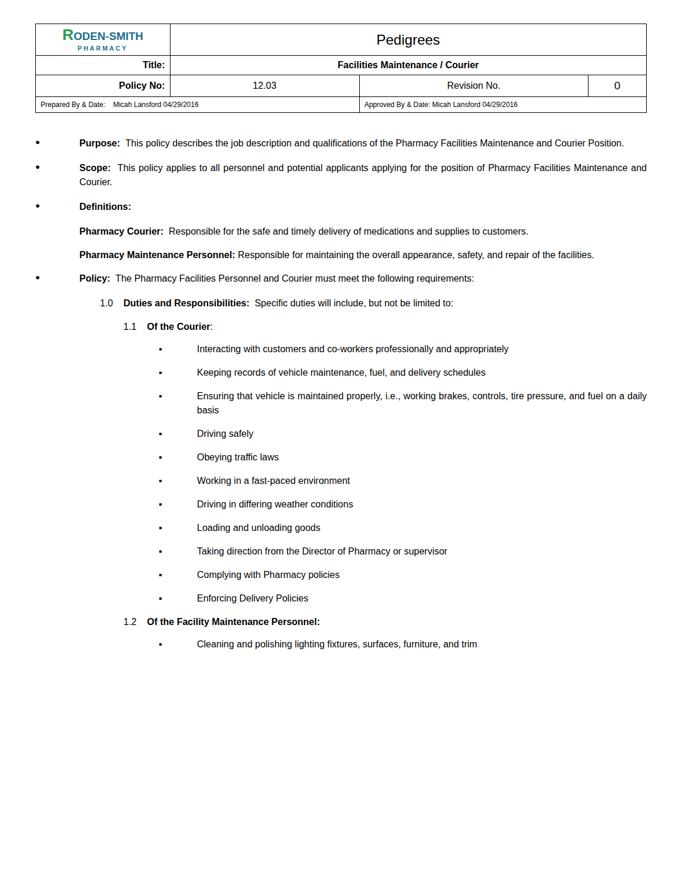| R ODEN-SMITH PHARMACY | Pedigrees |
| Title: | Facilities Maintenance / Courier |
| Policy No: | 12.03 | Revision No. | 0 |
| Prepared By & Date: Micah Lansford 04/29/2016 | Approved By & Date: Micah Lansford 04/29/2016 |
Purpose: This policy describes the job description and qualifications of the Pharmacy Facilities Maintenance and Courier Position.
Scope: This policy applies to all personnel and potential applicants applying for the position of Pharmacy Facilities Maintenance and Courier.
Definitions:
Pharmacy Courier: Responsible for the safe and timely delivery of medications and supplies to customers.
Pharmacy Maintenance Personnel: Responsible for maintaining the overall appearance, safety, and repair of the facilities.
Policy: The Pharmacy Facilities Personnel and Courier must meet the following requirements:
1.0 Duties and Responsibilities: Specific duties will include, but not be limited to:
1.1 Of the Courier:
Interacting with customers and co-workers professionally and appropriately
Keeping records of vehicle maintenance, fuel, and delivery schedules
Ensuring that vehicle is maintained properly, i.e., working brakes, controls, tire pressure, and fuel on a daily basis
Driving safely
Obeying traffic laws
Working in a fast-paced environment
Driving in differing weather conditions
Loading and unloading goods
Taking direction from the Director of Pharmacy or supervisor
Complying with Pharmacy policies
Enforcing Delivery Policies
1.2 Of the Facility Maintenance Personnel:
Cleaning and polishing lighting fixtures, surfaces, furniture, and trim